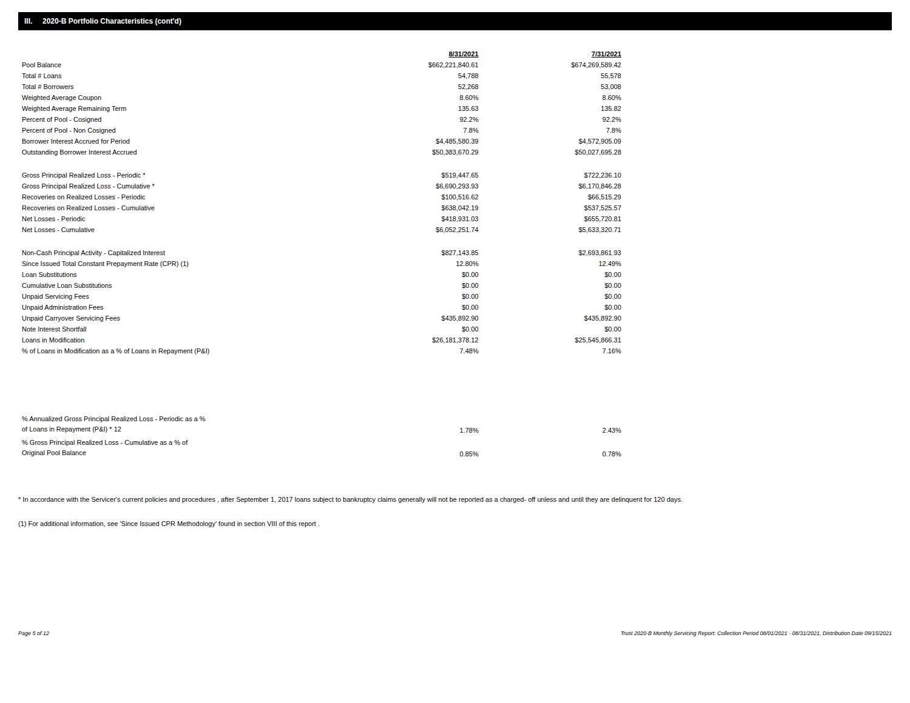III. 2020-B Portfolio Characteristics (cont'd)
| | 8/31/2021 | 7/31/2021 |
| Pool Balance | $662,221,840.61 | $674,269,589.42 |
| Total # Loans | 54,788 | 55,578 |
| Total # Borrowers | 52,268 | 53,008 |
| Weighted Average Coupon | 8.60% | 8.60% |
| Weighted Average Remaining Term | 135.63 | 135.82 |
| Percent of Pool - Cosigned | 92.2% | 92.2% |
| Percent of Pool - Non Cosigned | 7.8% | 7.8% |
| Borrower Interest Accrued for Period | $4,485,580.39 | $4,572,905.09 |
| Outstanding Borrower Interest Accrued | $50,383,670.29 | $50,027,695.28 |
| Gross Principal Realized Loss - Periodic * | $519,447.65 | $722,236.10 |
| Gross Principal Realized Loss - Cumulative * | $6,690,293.93 | $6,170,846.28 |
| Recoveries on Realized Losses - Periodic | $100,516.62 | $66,515.29 |
| Recoveries on Realized Losses - Cumulative | $638,042.19 | $537,525.57 |
| Net Losses - Periodic | $418,931.03 | $655,720.81 |
| Net Losses - Cumulative | $6,052,251.74 | $5,633,320.71 |
| Non-Cash Principal Activity - Capitalized Interest | $827,143.85 | $2,693,861.93 |
| Since Issued Total Constant Prepayment Rate (CPR) (1) | 12.80% | 12.49% |
| Loan Substitutions | $0.00 | $0.00 |
| Cumulative Loan Substitutions | $0.00 | $0.00 |
| Unpaid Servicing Fees | $0.00 | $0.00 |
| Unpaid Administration Fees | $0.00 | $0.00 |
| Unpaid Carryover Servicing Fees | $435,892.90 | $435,892.90 |
| Note Interest Shortfall | $0.00 | $0.00 |
| Loans in Modification | $26,181,378.12 | $25,545,866.31 |
| % of Loans in Modification as a % of Loans in Repayment (P&I) | 7.48% | 7.16% |
| % Annualized Gross Principal Realized Loss - Periodic as a % of Loans in Repayment (P&I) * 12 | 1.78% | 2.43% |
| % Gross Principal Realized Loss - Cumulative as a % of Original Pool Balance | 0.85% | 0.78% |
* In accordance with the Servicer's current policies and procedures , after September 1, 2017 loans subject to bankruptcy claims generally will not be reported as a charged- off unless and until they are delinquent for 120 days.
(1) For additional information, see 'Since Issued CPR Methodology' found in section VIII of this report .
Page 5 of 12 Trust 2020-B Monthly Servicing Report: Collection Period 08/01/2021 - 08/31/2021, Distribution Date 09/15/2021